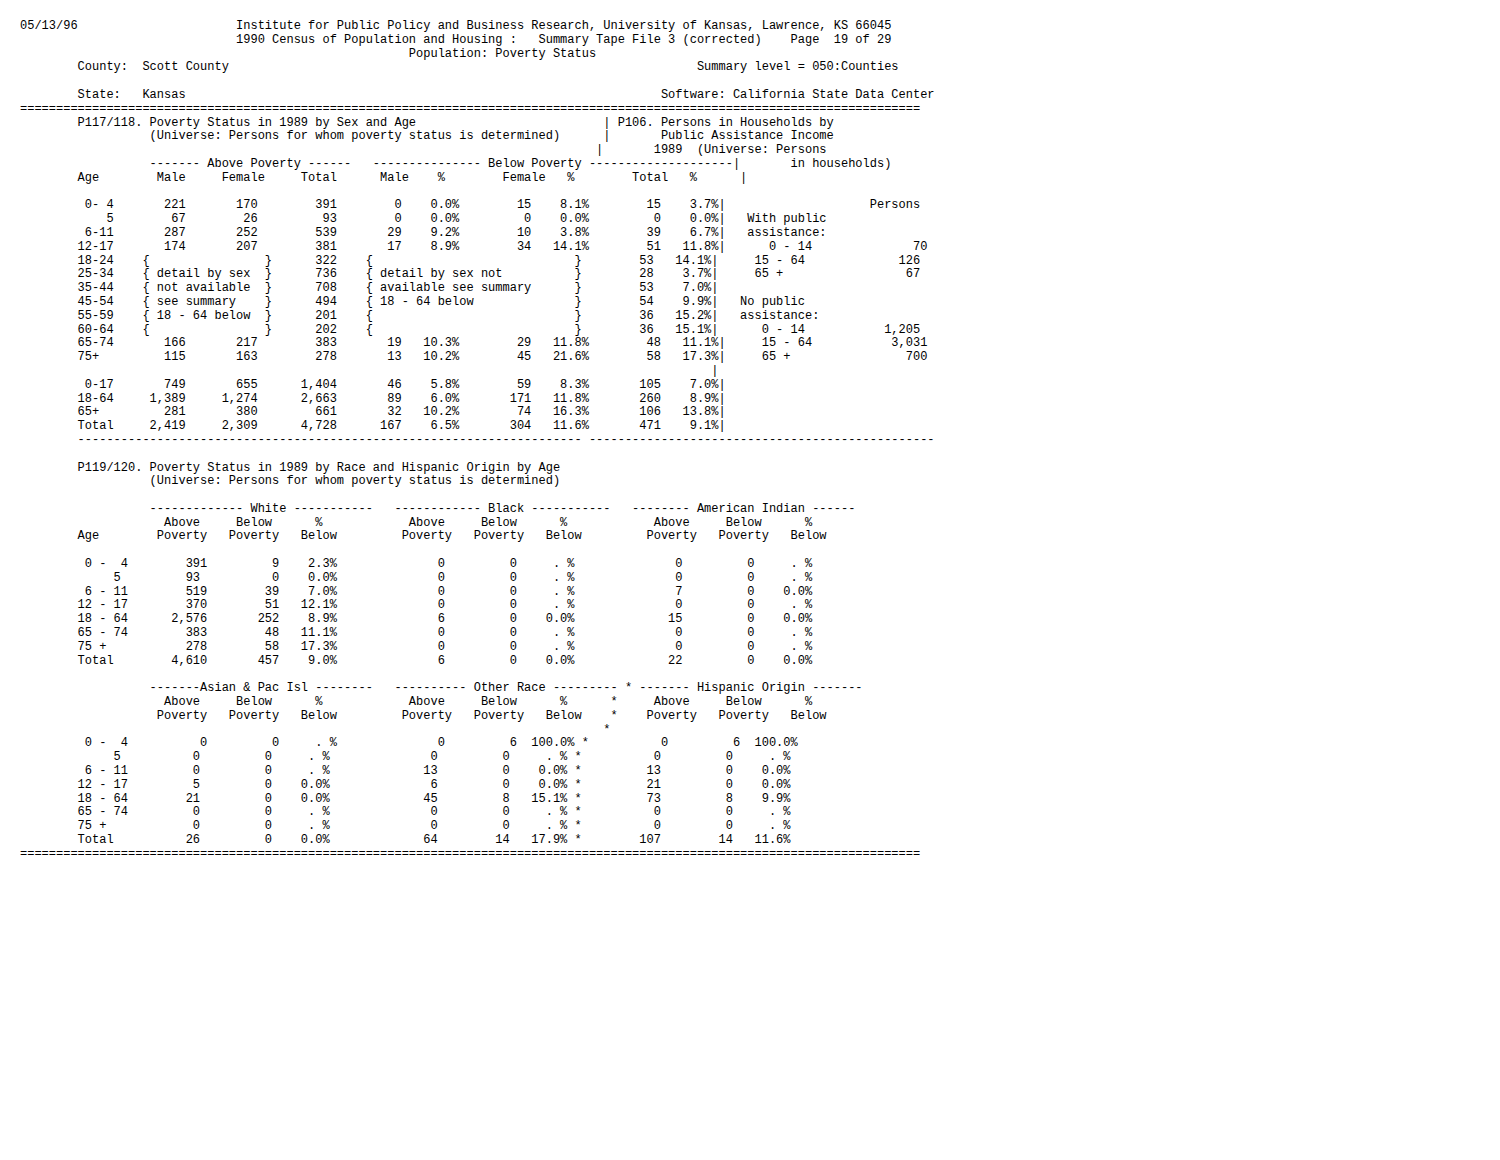05/13/96                      Institute for Public Policy and Business Research, University of Kansas, Lawrence, KS 66045
                              1990 Census of Population and Housing :   Summary Tape File 3 (corrected)    Page  19 of 29
                                                      Population: Poverty Status
        County:  Scott County                                                                 Summary level = 050:Counties

        State:   Kansas                                                                  Software: California State Data Center
=============================================================================================================================
        P117/118. Poverty Status in 1989 by Sex and Age                          | P106. Persons in Households by
                  (Universe: Persons for whom poverty status is determined)      |       Public Assistance Income
                                                                                |       1989  (Universe: Persons
                  ------- Above Poverty ------   --------------- Below Poverty --------------------|       in households)
        Age        Male     Female     Total      Male    %        Female   %        Total   %      |

         0- 4       221       170        391        0    0.0%        15    8.1%        15    3.7%|                    Persons
            5        67        26         93        0    0.0%         0    0.0%         0    0.0%|   With public
         6-11       287       252        539       29    9.2%        10    3.8%        39    6.7%|   assistance:
        12-17       174       207        381       17    8.9%        34   14.1%        51   11.8%|      0 - 14              70
        18-24    {                }      322    {                            }        53   14.1%|     15 - 64             126
        25-34    { detail by sex  }      736    { detail by sex not          }        28    3.7%|     65 +                 67
        35-44    { not available  }      708    { available see summary      }        53    7.0%|
        45-54    { see summary    }      494    { 18 - 64 below              }        54    9.9%|   No public
        55-59    { 18 - 64 below  }      201    {                            }        36   15.2%|   assistance:
        60-64    {                }      202    {                            }        36   15.1%|      0 - 14           1,205
        65-74       166       217        383       19   10.3%        29   11.8%        48   11.1%|     15 - 64           3,031
        75+         115       163        278       13   10.2%        45   21.6%        58   17.3%|     65 +                700
                                                                                                |
         0-17       749       655      1,404       46    5.8%        59    8.3%       105    7.0%|
        18-64     1,389     1,274      2,663       89    6.0%       171   11.8%       260    8.9%|
        65+         281       380        661       32   10.2%        74   16.3%       106   13.8%|
        Total     2,419     2,309      4,728      167    6.5%       304   11.6%       471    9.1%|
        ---------------------------------------------------------------------- ------------------------------------------------

        P119/120. Poverty Status in 1989 by Race and Hispanic Origin by Age
                  (Universe: Persons for whom poverty status is determined)

                  ------------- White -----------   ------------ Black -----------   -------- American Indian ------
                    Above     Below      %            Above     Below      %            Above     Below      %
        Age        Poverty   Poverty   Below         Poverty   Poverty   Below         Poverty   Poverty   Below

         0 -  4        391         9    2.3%              0         0     . %              0         0     . %
             5         93          0    0.0%              0         0     . %              0         0     . %
         6 - 11        519        39    7.0%              0         0     . %              7         0    0.0%
        12 - 17        370        51   12.1%              0         0     . %              0         0     . %
        18 - 64      2,576       252    8.9%              6         0    0.0%             15         0    0.0%
        65 - 74        383        48   11.1%              0         0     . %              0         0     . %
        75 +           278        58   17.3%              0         0     . %              0         0     . %
        Total        4,610       457    9.0%              6         0    0.0%             22         0    0.0%

                  -------Asian & Pac Isl --------   ---------- Other Race --------- * ------- Hispanic Origin -------
                    Above     Below      %            Above     Below      %      *     Above     Below      %
                   Poverty   Poverty   Below         Poverty   Poverty   Below    *    Poverty   Poverty   Below
                                                                                 *
         0 -  4          0         0     . %              0         6  100.0% *          0         6  100.0%
             5          0         0     . %              0         0     . % *          0         0     . %
         6 - 11         0         0     . %             13         0    0.0% *         13         0    0.0%
        12 - 17         5         0    0.0%              6         0    0.0% *         21         0    0.0%
        18 - 64        21         0    0.0%             45         8   15.1% *         73         8    9.9%
        65 - 74         0         0     . %              0         0     . % *          0         0     . %
        75 +            0         0     . %              0         0     . % *          0         0     . %
        Total          26         0    0.0%             64        14   17.9% *        107        14   11.6%
=============================================================================================================================